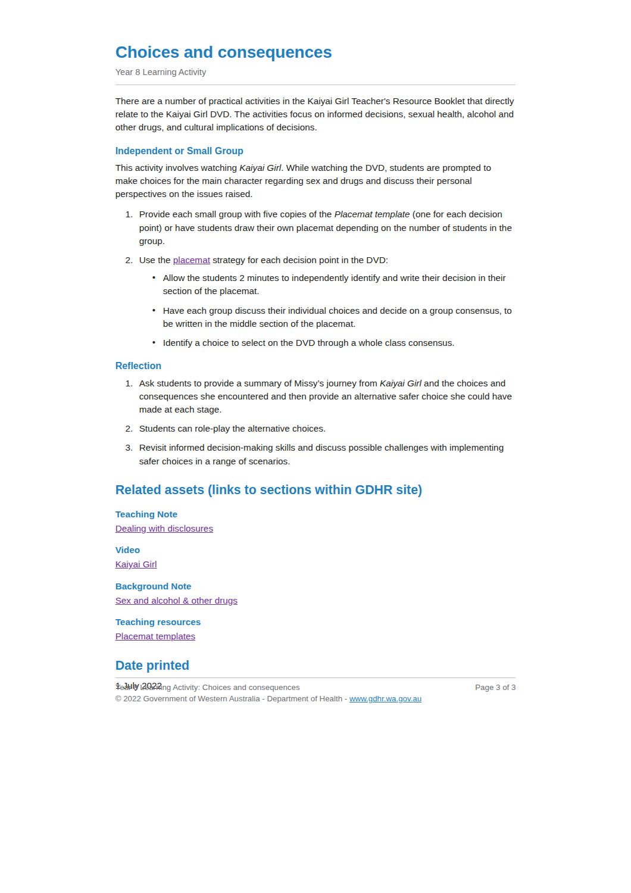Choices and consequences
Year 8 Learning Activity
There are a number of practical activities in the Kaiyai Girl Teacher's Resource Booklet that directly relate to the Kaiyai Girl DVD. The activities focus on informed decisions, sexual health, alcohol and other drugs, and cultural implications of decisions.
Independent or Small Group
This activity involves watching Kaiyai Girl. While watching the DVD, students are prompted to make choices for the main character regarding sex and drugs and discuss their personal perspectives on the issues raised.
Provide each small group with five copies of the Placemat template (one for each decision point) or have students draw their own placemat depending on the number of students in the group.
Use the placemat strategy for each decision point in the DVD:
Allow the students 2 minutes to independently identify and write their decision in their section of the placemat.
Have each group discuss their individual choices and decide on a group consensus, to be written in the middle section of the placemat.
Identify a choice to select on the DVD through a whole class consensus.
Reflection
Ask students to provide a summary of Missy’s journey from Kaiyai Girl and the choices and consequences she encountered and then provide an alternative safer choice she could have made at each stage.
Students can role-play the alternative choices.
Revisit informed decision-making skills and discuss possible challenges with implementing safer choices in a range of scenarios.
Related assets (links to sections within GDHR site)
Teaching Note
Dealing with disclosures
Video
Kaiyai Girl
Background Note
Sex and alcohol & other drugs
Teaching resources
Placemat templates
Date printed
1 July 2022
Year 8 Learning Activity: Choices and consequences
© 2022 Government of Western Australia - Department of Health - www.gdhr.wa.gov.au
Page 3 of 3